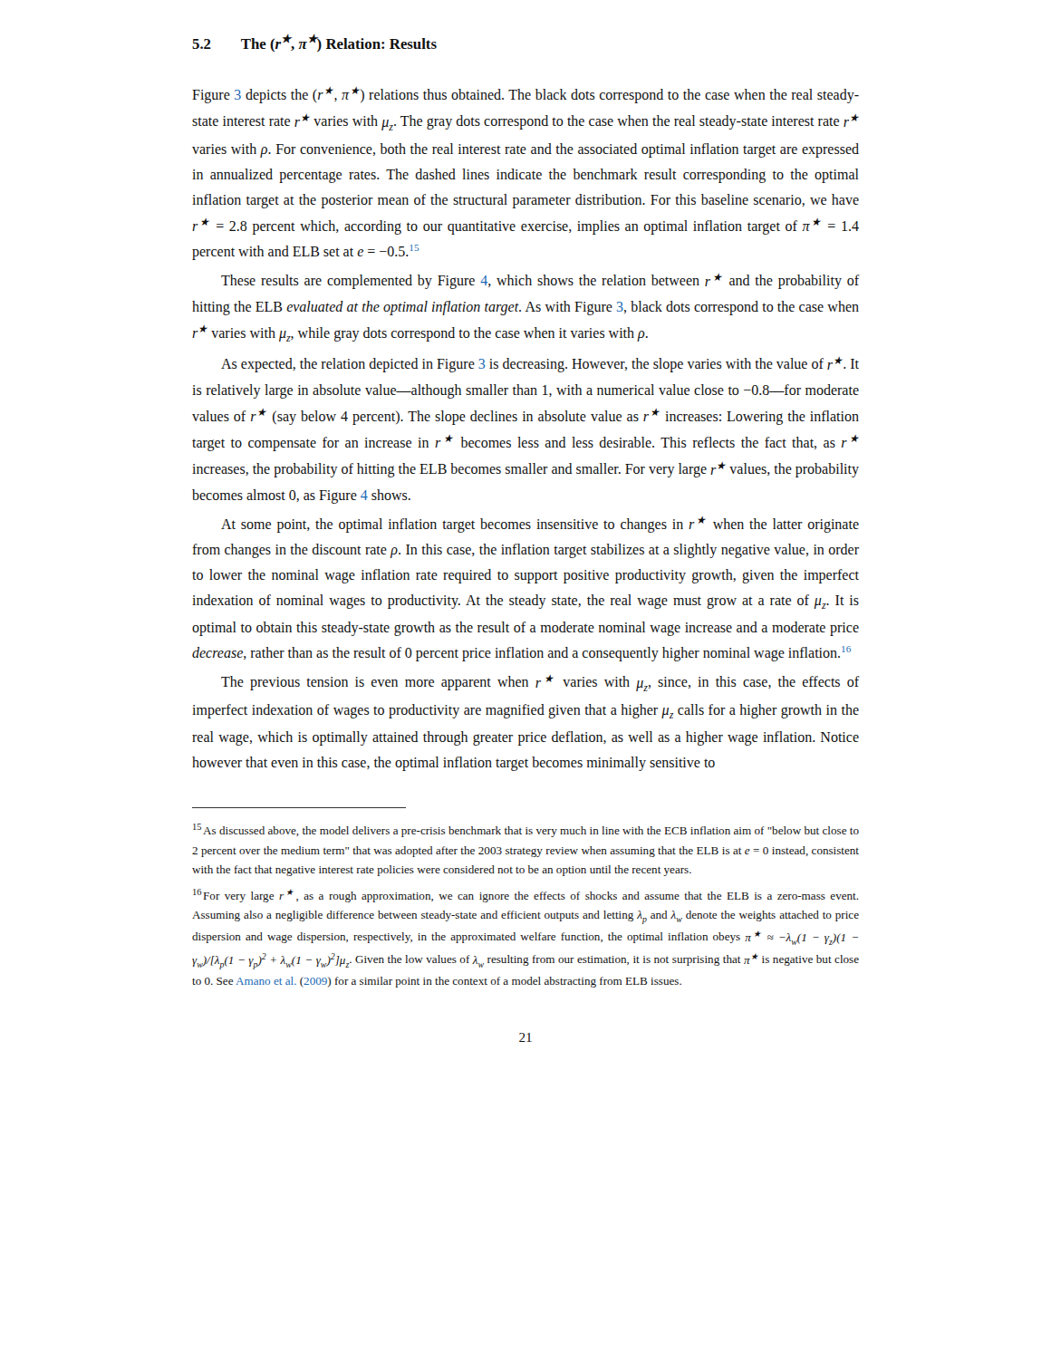5.2 The (r★, π★) Relation: Results
Figure 3 depicts the (r★, π★) relations thus obtained. The black dots correspond to the case when the real steady-state interest rate r★ varies with μz. The gray dots correspond to the case when the real steady-state interest rate r★ varies with ρ. For convenience, both the real interest rate and the associated optimal inflation target are expressed in annualized percentage rates. The dashed lines indicate the benchmark result corresponding to the optimal inflation target at the posterior mean of the structural parameter distribution. For this baseline scenario, we have r★ = 2.8 percent which, according to our quantitative exercise, implies an optimal inflation target of π★ = 1.4 percent with and ELB set at e = −0.5.15
These results are complemented by Figure 4, which shows the relation between r★ and the probability of hitting the ELB evaluated at the optimal inflation target. As with Figure 3, black dots correspond to the case when r★ varies with μz, while gray dots correspond to the case when it varies with ρ.
As expected, the relation depicted in Figure 3 is decreasing. However, the slope varies with the value of r★. It is relatively large in absolute value—although smaller than 1, with a numerical value close to −0.8—for moderate values of r★ (say below 4 percent). The slope declines in absolute value as r★ increases: Lowering the inflation target to compensate for an increase in r★ becomes less and less desirable. This reflects the fact that, as r★ increases, the probability of hitting the ELB becomes smaller and smaller. For very large r★ values, the probability becomes almost 0, as Figure 4 shows.
At some point, the optimal inflation target becomes insensitive to changes in r★ when the latter originate from changes in the discount rate ρ. In this case, the inflation target stabilizes at a slightly negative value, in order to lower the nominal wage inflation rate required to support positive productivity growth, given the imperfect indexation of nominal wages to productivity. At the steady state, the real wage must grow at a rate of μz. It is optimal to obtain this steady-state growth as the result of a moderate nominal wage increase and a moderate price decrease, rather than as the result of 0 percent price inflation and a consequently higher nominal wage inflation.16
The previous tension is even more apparent when r★ varies with μz, since, in this case, the effects of imperfect indexation of wages to productivity are magnified given that a higher μz calls for a higher growth in the real wage, which is optimally attained through greater price deflation, as well as a higher wage inflation. Notice however that even in this case, the optimal inflation target becomes minimally sensitive to
15 As discussed above, the model delivers a pre-crisis benchmark that is very much in line with the ECB inflation aim of "below but close to 2 percent over the medium term" that was adopted after the 2003 strategy review when assuming that the ELB is at e = 0 instead, consistent with the fact that negative interest rate policies were considered not to be an option until the recent years.
16 For very large r★, as a rough approximation, we can ignore the effects of shocks and assume that the ELB is a zero-mass event. Assuming also a negligible difference between steady-state and efficient outputs and letting λp and λw denote the weights attached to price dispersion and wage dispersion, respectively, in the approximated welfare function, the optimal inflation obeys π★ ≈ −λw(1 − γz)(1 − γw)/[λp(1 − γp)2 + λw(1 − γw)2]μz. Given the low values of λw resulting from our estimation, it is not surprising that π★ is negative but close to 0. See Amano et al. (2009) for a similar point in the context of a model abstracting from ELB issues.
21